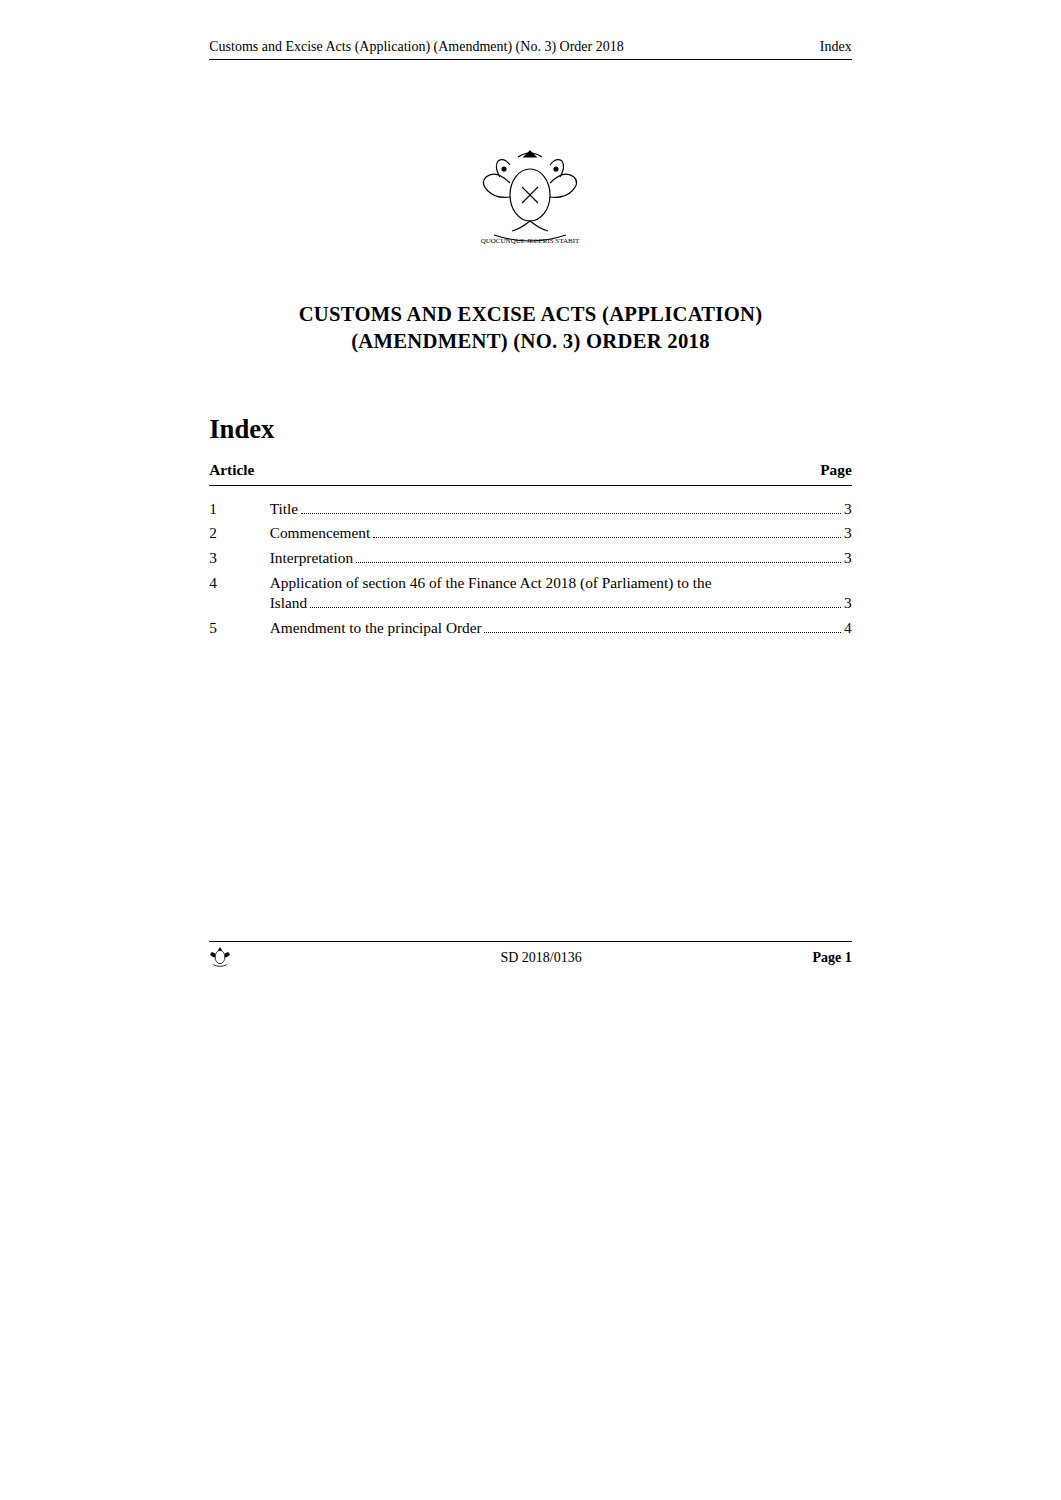Customs and Excise Acts (Application) (Amendment) (No. 3) Order 2018
Index
Customs and Excise Acts (Application)
(Amendment) (No. 3) Order 2018
Index
Article Page
| 1 | Title 3 |
| 2 | Commencement 3 |
| 3 | Interpretation 3 |
| 4 | Application of section 46 of the Finance Act 2018 (of Parliament) to the Island 3 |
| 5 | Amendment to the principal Order 4 |
SD 2018/0136
Page 1